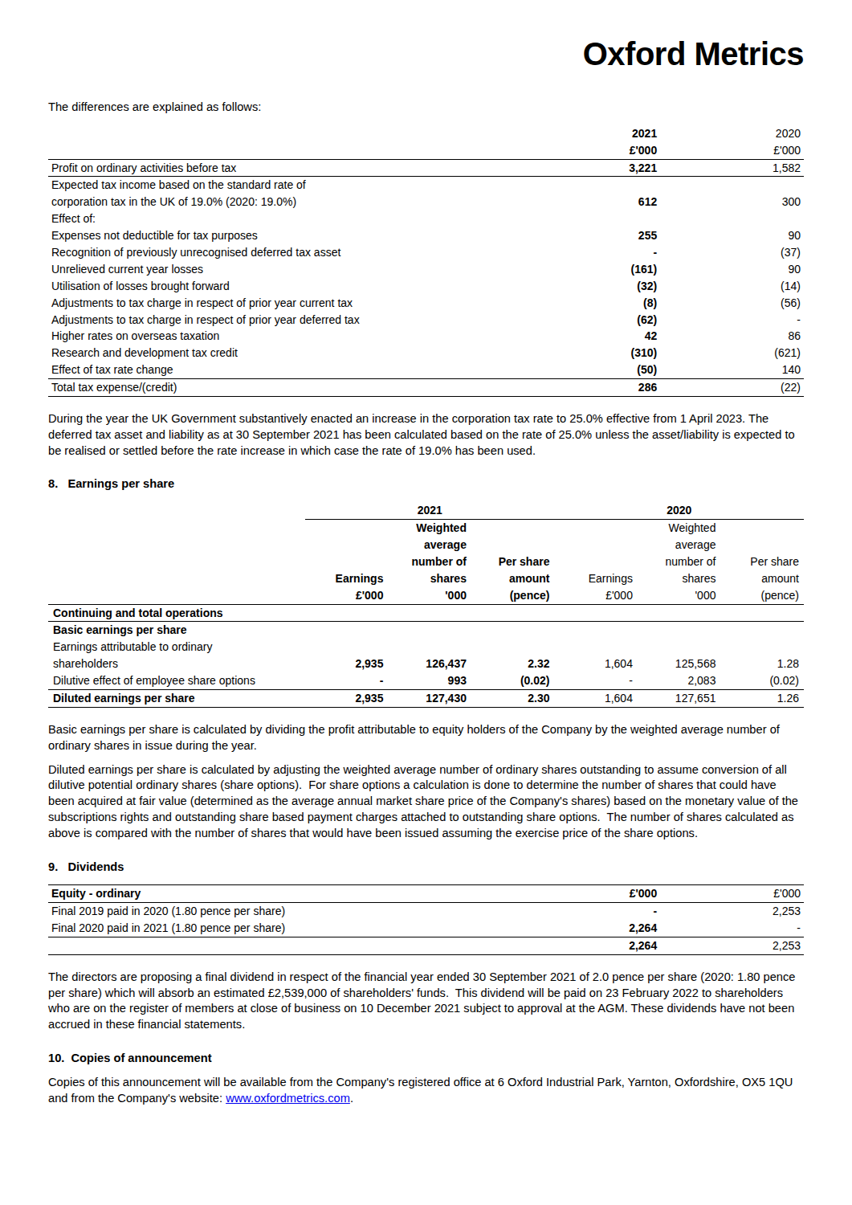Oxford Metrics
The differences are explained as follows:
| | 2021 | 2020 |
| | £'000 | £'000 |
| Profit on ordinary activities before tax | 3,221 | 1,582 |
| Expected tax income based on the standard rate of | | |
| corporation tax in the UK of 19.0% (2020: 19.0%) | 612 | 300 |
| Effect of: | | |
| Expenses not deductible for tax purposes | 255 | 90 |
| Recognition of previously unrecognised deferred tax asset | - | (37) |
| Unrelieved current year losses | (161) | 90 |
| Utilisation of losses brought forward | (32) | (14) |
| Adjustments to tax charge in respect of prior year current tax | (8) | (56) |
| Adjustments to tax charge in respect of prior year deferred tax | (62) | - |
| Higher rates on overseas taxation | 42 | 86 |
| Research and development tax credit | (310) | (621) |
| Effect of tax rate change | (50) | 140 |
| Total tax expense/(credit) | 286 | (22) |
During the year the UK Government substantively enacted an increase in the corporation tax rate to 25.0% effective from 1 April 2023. The deferred tax asset and liability as at 30 September 2021 has been calculated based on the rate of 25.0% unless the asset/liability is expected to be realised or settled before the rate increase in which case the rate of 19.0% has been used.
8. Earnings per share
| | 2021 | 2020 |
| | | Weighted | | | Weighted | |
| | | average | | | average | |
| | | number of | Per share | | number of | Per share |
| | Earnings | shares | amount | Earnings | shares | amount |
| | £'000 | '000 | (pence) | £'000 | '000 | (pence) |
| Continuing and total operations | | | | | | |
| Basic earnings per share | | | | | | |
| Earnings attributable to ordinary | | | | | | |
| shareholders | 2,935 | 126,437 | 2.32 | 1,604 | 125,568 | 1.28 |
| Dilutive effect of employee share options | - | 993 | (0.02) | - | 2,083 | (0.02) |
| Diluted earnings per share | 2,935 | 127,430 | 2.30 | 1,604 | 127,651 | 1.26 |
Basic earnings per share is calculated by dividing the profit attributable to equity holders of the Company by the weighted average number of ordinary shares in issue during the year.
Diluted earnings per share is calculated by adjusting the weighted average number of ordinary shares outstanding to assume conversion of all dilutive potential ordinary shares (share options). For share options a calculation is done to determine the number of shares that could have been acquired at fair value (determined as the average annual market share price of the Company's shares) based on the monetary value of the subscriptions rights and outstanding share based payment charges attached to outstanding share options. The number of shares calculated as above is compared with the number of shares that would have been issued assuming the exercise price of the share options.
9. Dividends
| Equity - ordinary | £'000 | £'000 |
| Final 2019 paid in 2020 (1.80 pence per share) | - | 2,253 |
| Final 2020 paid in 2021 (1.80 pence per share) | 2,264 | - |
| | 2,264 | 2,253 |
The directors are proposing a final dividend in respect of the financial year ended 30 September 2021 of 2.0 pence per share (2020: 1.80 pence per share) which will absorb an estimated £2,539,000 of shareholders' funds. This dividend will be paid on 23 February 2022 to shareholders who are on the register of members at close of business on 10 December 2021 subject to approval at the AGM. These dividends have not been accrued in these financial statements.
10. Copies of announcement
Copies of this announcement will be available from the Company's registered office at 6 Oxford Industrial Park, Yarnton, Oxfordshire, OX5 1QU and from the Company's website: www.oxfordmetrics.com.